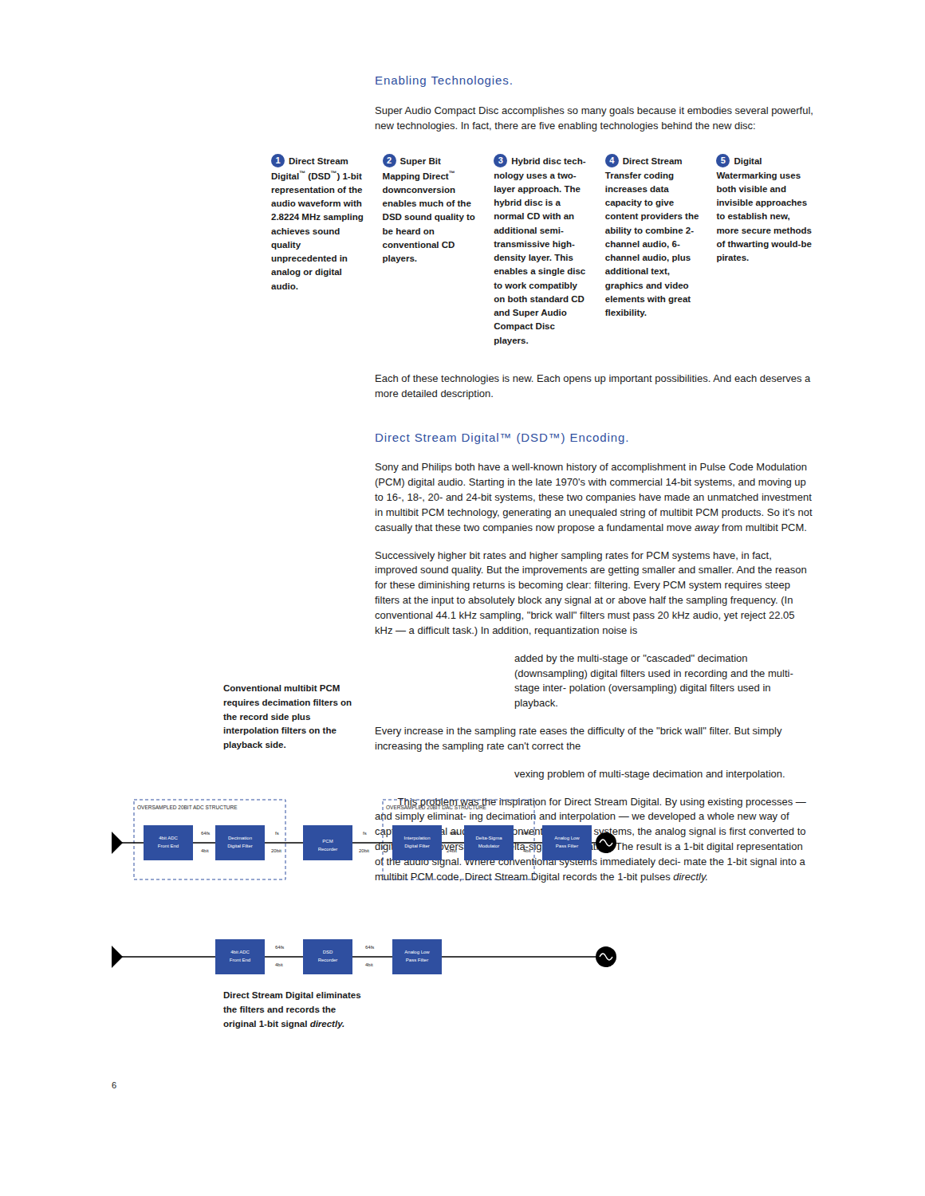Enabling Technologies.
Super Audio Compact Disc accomplishes so many goals because it embodies several powerful, new technologies. In fact, there are five enabling technologies behind the new disc:
1 Direct Stream Digital™ (DSD™) 1-bit representation of the audio waveform with 2.8224 MHz sampling achieves sound quality unprecedented in analog or digital audio.
2 Super Bit Mapping Direct™ downconversion enables much of the DSD sound quality to be heard on conventional CD players.
3 Hybrid disc tech- nology uses a two-layer approach. The hybrid disc is a normal CD with an additional semi- transmissive high- density layer. This enables a single disc to work compatibly on both standard CD and Super Audio Compact Disc players.
4 Direct Stream Transfer coding increases data capacity to give content providers the ability to combine 2-channel audio, 6-channel audio, plus additional text, graphics and video elements with great flexibility.
5 Digital Watermarking uses both visible and invisible approaches to establish new, more secure methods of thwarting would-be pirates.
Each of these technologies is new. Each opens up important possibilities. And each deserves a more detailed description.
Direct Stream Digital™ (DSD™) Encoding.
Sony and Philips both have a well-known history of accomplishment in Pulse Code Modulation (PCM) digital audio. Starting in the late 1970's with commercial 14-bit systems, and moving up to 16-, 18-, 20- and 24-bit systems, these two companies have made an unmatched investment in multibit PCM technology, generating an unequaled string of multibit PCM products. So it's not casually that these two companies now propose a fundamental move away from multibit PCM.
Successively higher bit rates and higher sampling rates for PCM systems have, in fact, improved sound quality. But the improvements are getting smaller and smaller. And the reason for these diminishing returns is becoming clear: filtering. Every PCM system requires steep filters at the input to absolutely block any signal at or above half the sampling frequency. (In conventional 44.1 kHz sampling, "brick wall" filters must pass 20 kHz audio, yet reject 22.05 kHz — a difficult task.) In addition, requantization noise is
added by the multi-stage or "cascaded" decimation (downsampling) digital filters used in recording and the multi-stage inter- polation (oversampling) digital filters used in playback.
Every increase in the sampling rate eases the difficulty of the "brick wall" filter. But simply increasing the sampling rate can't correct the
vexing problem of multi-stage decimation and interpolation.
This problem was the inspiration for Direct Stream Digital. By using existing processes — and simply eliminat- ing decimation and interpolation — we developed a whole new way of capturing digital audio. As in conventional PCM systems, the analog signal is first converted to digital by 64x oversampling delta-sigma modulation. The result is a 1-bit digital representation of the audio signal. Where conventional systems immediately deci- mate the 1-bit signal into a multibit PCM code, Direct Stream Digital records the 1-bit pulses directly.
Conventional multibit PCM requires decimation filters on the record side plus interpolation filters on the playback side.
Direct Stream Digital eliminates the filters and records the original 1-bit signal directly.
OVERSAMPLED 20BIT ADC STRUCTURE OVERSAMPLED 20BIT DAC STRUCTURE 4bit ADC Front End Decimation Digital Filter PCM Recorder Interpolation Digital Filter Delta-Sigma Modulator Analog Low Pass Filter 64fs 4bit fs 20bit fs 20bit 64fs 24bit 64fs 4bit
4bit ADC Front End DSD Recorder Analog Low Pass Filter 64fs 4bit 64fs 4bit
6